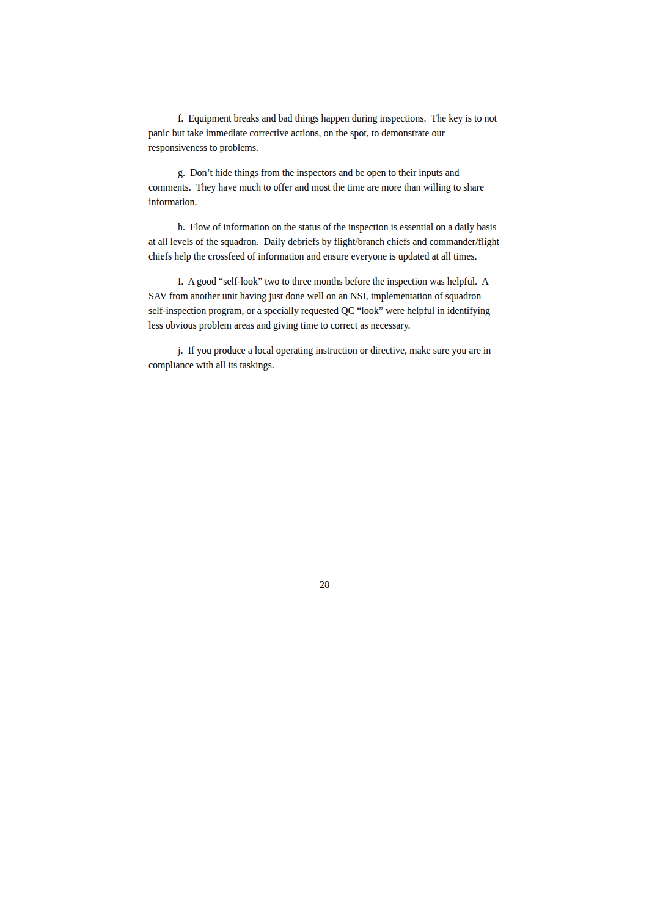f. Equipment breaks and bad things happen during inspections. The key is to not panic but take immediate corrective actions, on the spot, to demonstrate our responsiveness to problems.
g. Don’t hide things from the inspectors and be open to their inputs and comments. They have much to offer and most the time are more than willing to share information.
h. Flow of information on the status of the inspection is essential on a daily basis at all levels of the squadron. Daily debriefs by flight/branch chiefs and commander/flight chiefs help the crossfeed of information and ensure everyone is updated at all times.
I. A good “self-look” two to three months before the inspection was helpful. A SAV from another unit having just done well on an NSI, implementation of squadron self-inspection program, or a specially requested QC “look” were helpful in identifying less obvious problem areas and giving time to correct as necessary.
j. If you produce a local operating instruction or directive, make sure you are in compliance with all its taskings.
28